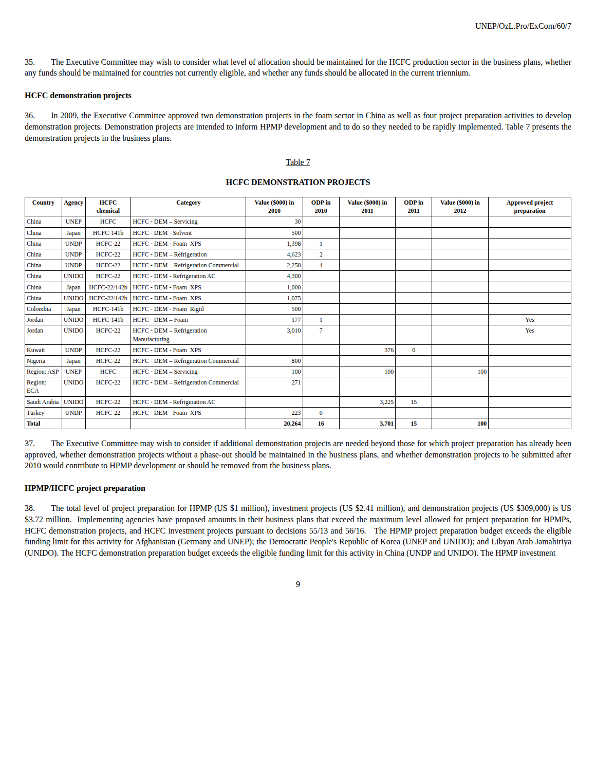UNEP/OzL.Pro/ExCom/60/7
35. The Executive Committee may wish to consider what level of allocation should be maintained for the HCFC production sector in the business plans, whether any funds should be maintained for countries not currently eligible, and whether any funds should be allocated in the current triennium.
HCFC demonstration projects
36. In 2009, the Executive Committee approved two demonstration projects in the foam sector in China as well as four project preparation activities to develop demonstration projects. Demonstration projects are intended to inform HPMP development and to do so they needed to be rapidly implemented. Table 7 presents the demonstration projects in the business plans.
Table 7
HCFC DEMONSTRATION PROJECTS
| Country | Agency | HCFC chemical | Category | Value ($000) in 2010 | ODP in 2010 | Value ($000) in 2011 | ODP in 2011 | Value ($000) in 2012 | Approved project preparation |
| --- | --- | --- | --- | --- | --- | --- | --- | --- | --- |
| China | UNEP | HCFC | HCFC - DEM – Servicing | 30 | | | | | |
| China | Japan | HCFC-141b | HCFC - DEM - Solvent | 500 | | | | | |
| China | UNDP | HCFC-22 | HCFC - DEM - Foam XPS | 1,398 | 1 | | | | |
| China | UNDP | HCFC-22 | HCFC - DEM – Refrigeration | 4,623 | 2 | | | | |
| China | UNDP | HCFC-22 | HCFC - DEM – Refrigeration Commercial | 2,258 | 4 | | | | |
| China | UNIDO | HCFC-22 | HCFC - DEM - Refrigeration AC | 4,300 | | | | | |
| China | Japan | HCFC-22/142b | HCFC - DEM - Foam XPS | 1,000 | | | | | |
| China | UNIDO | HCFC-22/142b | HCFC - DEM - Foam XPS | 1,075 | | | | | |
| Colombia | Japan | HCFC-141b | HCFC - DEM - Foam Rigid | 500 | | | | | |
| Jordan | UNIDO | HCFC-141b | HCFC - DEM – Foam | 177 | 1 | | | | Yes |
| Jordan | UNIDO | HCFC-22 | HCFC - DEM – Refrigeration Manufacturing | 3,010 | 7 | | | | Yes |
| Kuwait | UNDP | HCFC-22 | HCFC - DEM - Foam XPS | | | 376 | 0 | | |
| Nigeria | Japan | HCFC-22 | HCFC - DEM – Refrigeration Commercial | 800 | | | | | |
| Region: ASP | UNEP | HCFC | HCFC - DEM – Servicing | 100 | | 100 | | 100 | |
| Region: ECA | UNIDO | HCFC-22 | HCFC - DEM – Refrigeration Commercial | 271 | | | | | |
| Saudi Arabia | UNIDO | HCFC-22 | HCFC - DEM - Refrigeration AC | | | 3,225 | 15 | | |
| Turkey | UNDP | HCFC-22 | HCFC - DEM - Foam XPS | 223 | 0 | | | | |
| Total | | | | 20,264 | 16 | 3,701 | 15 | 100 | |
37. The Executive Committee may wish to consider if additional demonstration projects are needed beyond those for which project preparation has already been approved, whether demonstration projects without a phase-out should be maintained in the business plans, and whether demonstration projects to be submitted after 2010 would contribute to HPMP development or should be removed from the business plans.
HPMP/HCFC project preparation
38. The total level of project preparation for HPMP (US $1 million), investment projects (US $2.41 million), and demonstration projects (US $309,000) is US $3.72 million. Implementing agencies have proposed amounts in their business plans that exceed the maximum level allowed for project preparation for HPMPs, HCFC demonstration projects, and HCFC investment projects pursuant to decisions 55/13 and 56/16. The HPMP project preparation budget exceeds the eligible funding limit for this activity for Afghanistan (Germany and UNEP); the Democratic People's Republic of Korea (UNEP and UNIDO); and Libyan Arab Jamahiriya (UNIDO). The HCFC demonstration preparation budget exceeds the eligible funding limit for this activity in China (UNDP and UNIDO). The HPMP investment
9